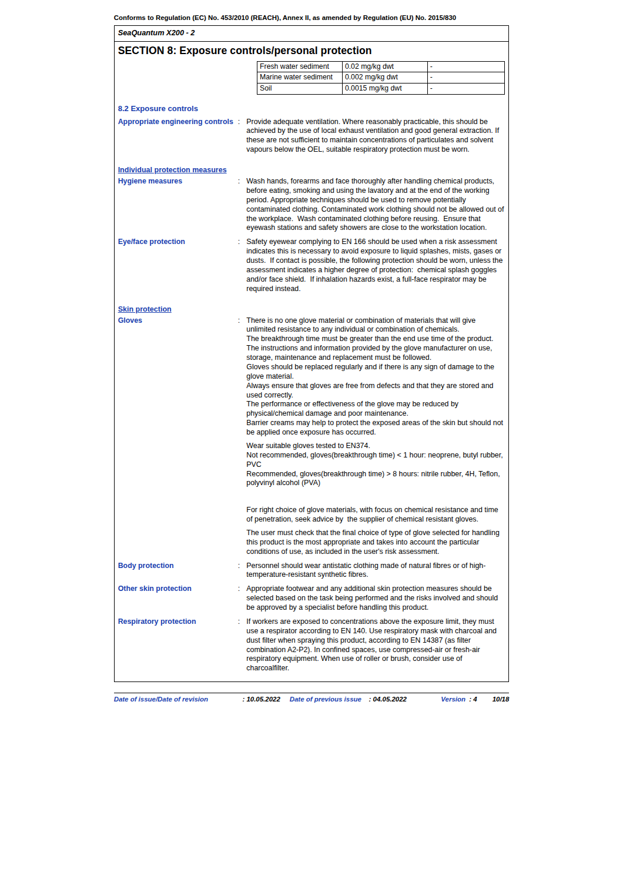Conforms to Regulation (EC) No. 453/2010 (REACH), Annex II, as amended by Regulation (EU) No. 2015/830
SeaQuantum X200 - 2
SECTION 8: Exposure controls/personal protection
| | Fresh water sediment | 0.02 mg/kg dwt | - |
| | Marine water sediment | 0.002 mg/kg dwt | - |
| | Soil | 0.0015 mg/kg dwt | - |
8.2 Exposure controls
| Appropriate engineering controls | : | Provide adequate ventilation. Where reasonably practicable, this should be achieved by the use of local exhaust ventilation and good general extraction. If these are not sufficient to maintain concentrations of particulates and solvent vapours below the OEL, suitable respiratory protection must be worn. |
Individual protection measures
| Hygiene measures | : | Wash hands, forearms and face thoroughly after handling chemical products, before eating, smoking and using the lavatory and at the end of the working period. Appropriate techniques should be used to remove potentially contaminated clothing. Contaminated work clothing should not be allowed out of the workplace. Wash contaminated clothing before reusing. Ensure that eyewash stations and safety showers are close to the workstation location. |
| Eye/face protection | : | Safety eyewear complying to EN 166 should be used when a risk assessment indicates this is necessary to avoid exposure to liquid splashes, mists, gases or dusts. If contact is possible, the following protection should be worn, unless the assessment indicates a higher degree of protection: chemical splash goggles and/or face shield. If inhalation hazards exist, a full-face respirator may be required instead. |
Skin protection
| Gloves | : | There is no one glove material or combination of materials that will give unlimited resistance to any individual or combination of chemicals. The breakthrough time must be greater than the end use time of the product. The instructions and information provided by the glove manufacturer on use, storage, maintenance and replacement must be followed. Gloves should be replaced regularly and if there is any sign of damage to the glove material. Always ensure that gloves are free from defects and that they are stored and used correctly. The performance or effectiveness of the glove may be reduced by physical/chemical damage and poor maintenance. Barrier creams may help to protect the exposed areas of the skin but should not be applied once exposure has occurred. Wear suitable gloves tested to EN374. Not recommended, gloves(breakthrough time) < 1 hour: neoprene, butyl rubber, PVC Recommended, gloves(breakthrough time) > 8 hours: nitrile rubber, 4H, Teflon, polyvinyl alcohol (PVA) For right choice of glove materials, with focus on chemical resistance and time of penetration, seek advice by the supplier of chemical resistant gloves. The user must check that the final choice of type of glove selected for handling this product is the most appropriate and takes into account the particular conditions of use, as included in the user's risk assessment. |
| Body protection | : | Personnel should wear antistatic clothing made of natural fibres or of high-temperature-resistant synthetic fibres. |
| Other skin protection | : | Appropriate footwear and any additional skin protection measures should be selected based on the task being performed and the risks involved and should be approved by a specialist before handling this product. |
| Respiratory protection | : | If workers are exposed to concentrations above the exposure limit, they must use a respirator according to EN 140. Use respiratory mask with charcoal and dust filter when spraying this product, according to EN 14387 (as filter combination A2-P2). In confined spaces, use compressed-air or fresh-air respiratory equipment. When use of roller or brush, consider use of charcoalfilter. |
Date of issue/Date of revision
: 10.05.2022 Date of previous issue : 04.05.2022
Version : 410/18